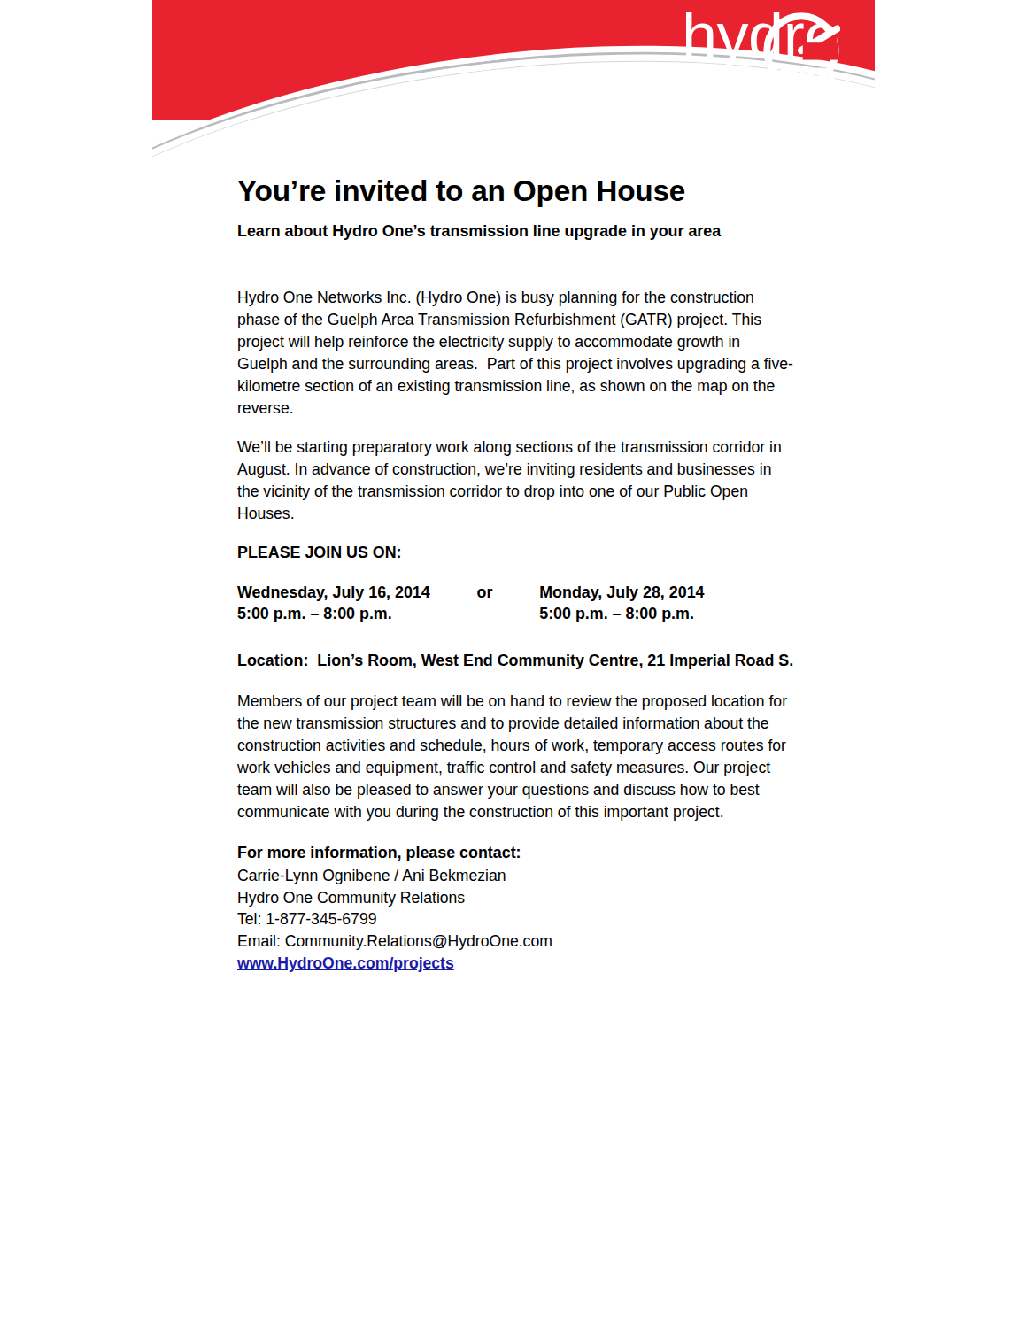hydro one
You’re invited to an Open House
Learn about Hydro One’s transmission line upgrade in your area
Hydro One Networks Inc. (Hydro One) is busy planning for the construction phase of the Guelph Area Transmission Refurbishment (GATR) project. This project will help reinforce the electricity supply to accommodate growth in Guelph and the surrounding areas. Part of this project involves upgrading a five-kilometre section of an existing transmission line, as shown on the map on the reverse.
We’ll be starting preparatory work along sections of the transmission corridor in August. In advance of construction, we’re inviting residents and businesses in the vicinity of the transmission corridor to drop into one of our Public Open Houses.
PLEASE JOIN US ON:
| Wednesday, July 16, 2014 | or | Monday, July 28, 2014 |
| 5:00 p.m. – 8:00 p.m. | | 5:00 p.m. – 8:00 p.m. |
Location: Lion’s Room, West End Community Centre, 21 Imperial Road S.
Members of our project team will be on hand to review the proposed location for the new transmission structures and to provide detailed information about the construction activities and schedule, hours of work, temporary access routes for work vehicles and equipment, traffic control and safety measures. Our project team will also be pleased to answer your questions and discuss how to best communicate with you during the construction of this important project.
For more information, please contact:
Carrie-Lynn Ognibene / Ani Bekmezian
Hydro One Community Relations
Tel: 1-877-345-6799
Email: Community.Relations@HydroOne.com
www.HydroOne.com/projects